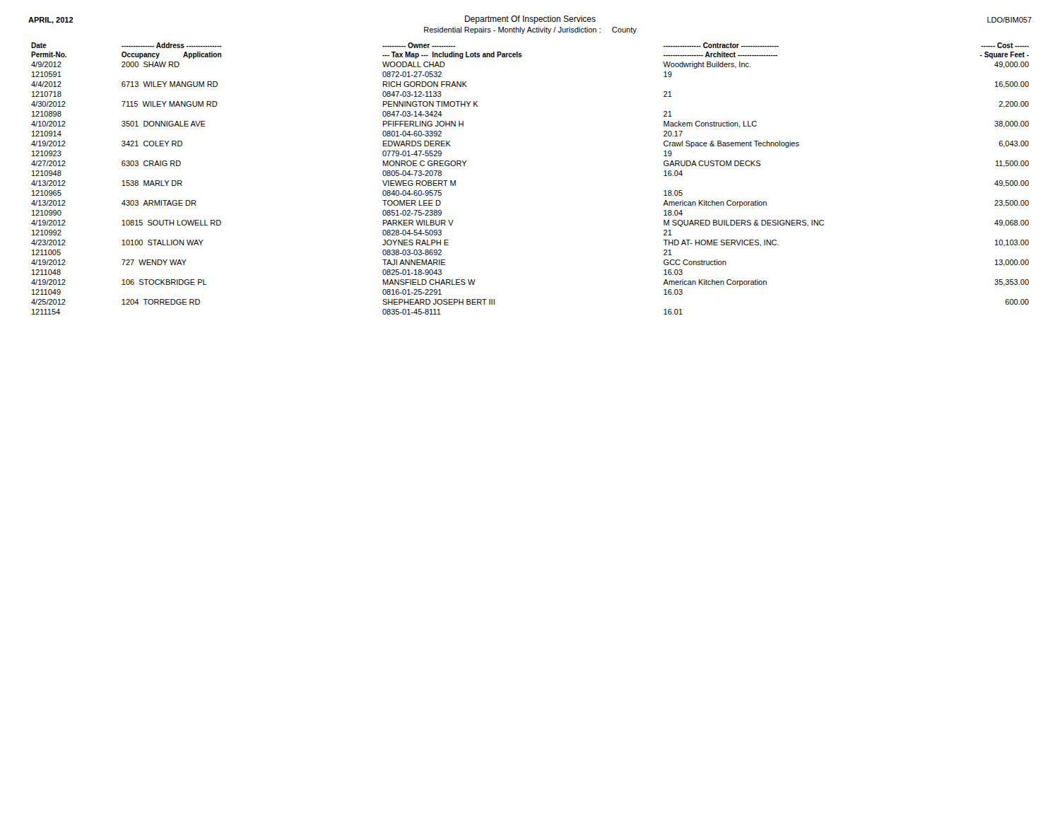APRIL, 2012
Department Of Inspection Services
Residential Repairs - Monthly Activity / Jurisdiction : County
LDO/BIM057
| Date | -------------- Address --------------- | ---------- Owner ---------- | ---------------- Contractor ---------------- | ------ Cost ------ |
| --- | --- | --- | --- | --- |
| Permit-No. | Occupancy Application | --- Tax Map --- Including Lots and Parcels | ----------------- Architect ----------------- | - Square Feet - |
| 4/9/2012 | 2000 SHAW RD | WOODALL CHAD | Woodwright Builders, Inc. | 49,000.00 |
| 1210591 | | 0872-01-27-0532 | 19 | |
| 4/4/2012 | 6713 WILEY MANGUM RD | RICH GORDON FRANK | | 16,500.00 |
| 1210718 | | 0847-03-12-1133 | 21 | |
| 4/30/2012 | 7115 WILEY MANGUM RD | PENNINGTON TIMOTHY K | | 2,200.00 |
| 1210898 | | 0847-03-14-3424 | 21 | |
| 4/10/2012 | 3501 DONNIGALE AVE | PFIFFERLING JOHN H | Mackem Construction, LLC | 38,000.00 |
| 1210914 | | 0801-04-60-3392 | 20.17 | |
| 4/19/2012 | 3421 COLEY RD | EDWARDS DEREK | Crawl Space & Basement Technologies | 6,043.00 |
| 1210923 | | 0779-01-47-5529 | 19 | |
| 4/27/2012 | 6303 CRAIG RD | MONROE C GREGORY | GARUDA CUSTOM DECKS | 11,500.00 |
| 1210948 | | 0805-04-73-2078 | 16.04 | |
| 4/13/2012 | 1538 MARLY DR | VIEWEG ROBERT M | | 49,500.00 |
| 1210965 | | 0840-04-60-9575 | 18.05 | |
| 4/13/2012 | 4303 ARMITAGE DR | TOOMER LEE D | American Kitchen Corporation | 23,500.00 |
| 1210990 | | 0851-02-75-2389 | 18.04 | |
| 4/19/2012 | 10815 SOUTH LOWELL RD | PARKER WILBUR V | M SQUARED BUILDERS & DESIGNERS, INC | 49,068.00 |
| 1210992 | | 0828-04-54-5093 | 21 | |
| 4/23/2012 | 10100 STALLION WAY | JOYNES RALPH E | THD AT- HOME SERVICES, INC. | 10,103.00 |
| 1211005 | | 0838-03-03-8692 | 21 | |
| 4/19/2012 | 727 WENDY WAY | TAJI ANNEMARIE | GCC Construction | 13,000.00 |
| 1211048 | | 0825-01-18-9043 | 16.03 | |
| 4/19/2012 | 106 STOCKBRIDGE PL | MANSFIELD CHARLES W | American Kitchen Corporation | 35,353.00 |
| 1211049 | | 0816-01-25-2291 | 16.03 | |
| 4/25/2012 | 1204 TORREDGE RD | SHEPHEARD JOSEPH BERT III | | 600.00 |
| 1211154 | | 0835-01-45-8111 | 16.01 | |